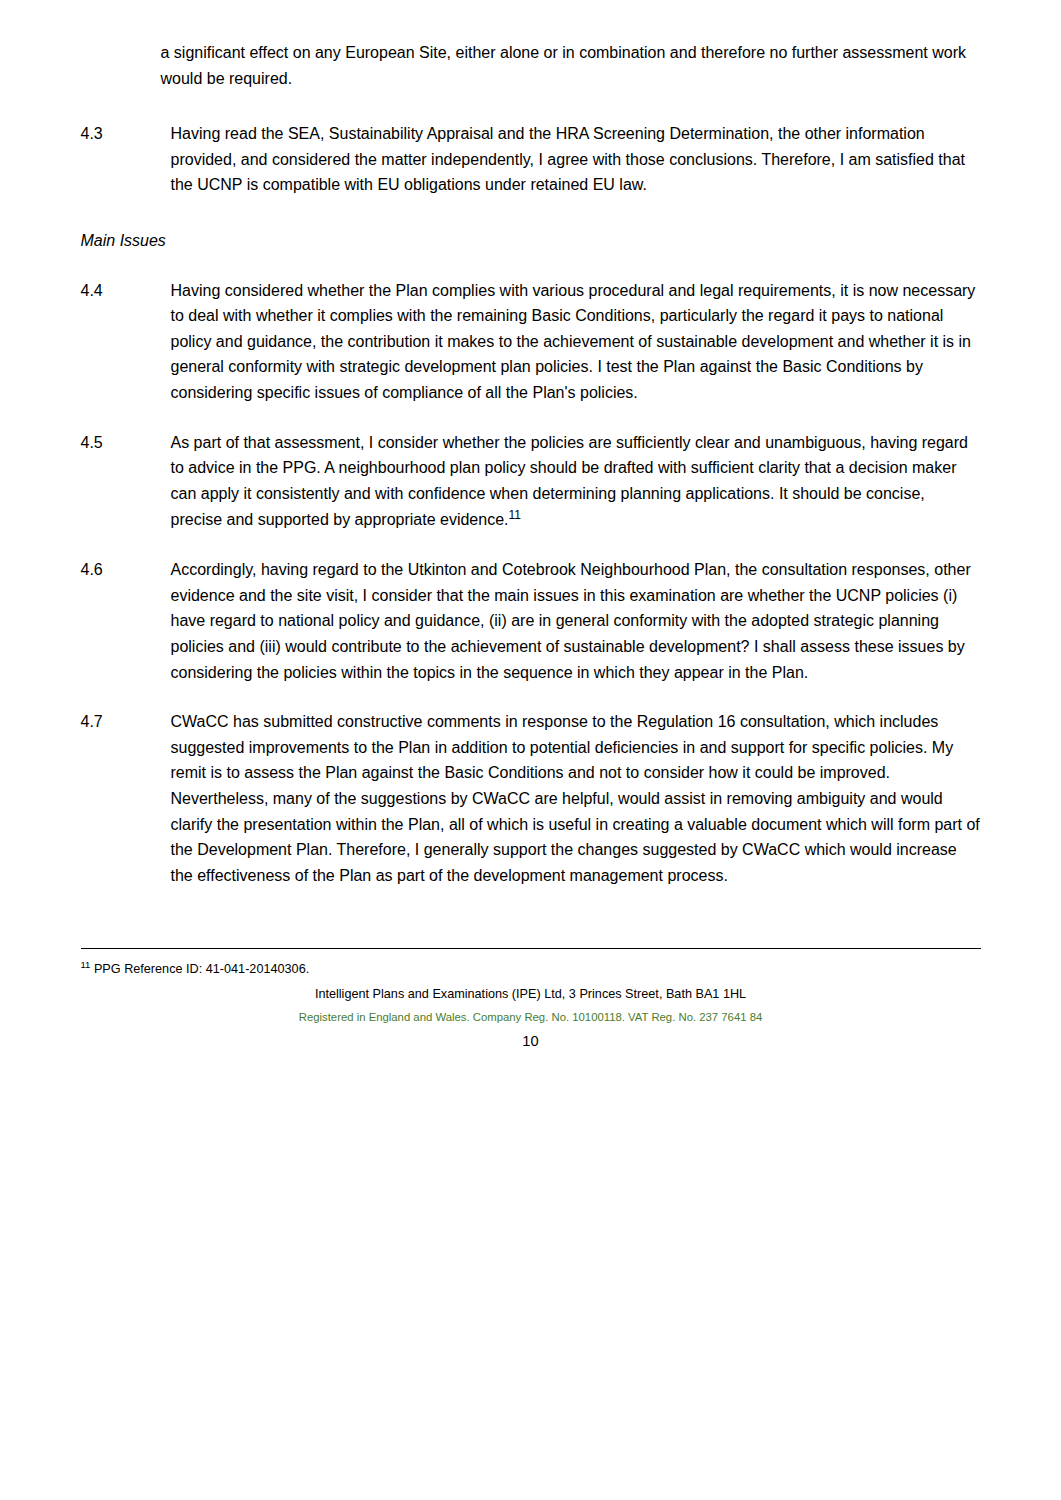a significant effect on any European Site, either alone or in combination and therefore no further assessment work would be required.
4.3
Having read the SEA, Sustainability Appraisal and the HRA Screening Determination, the other information provided, and considered the matter independently, I agree with those conclusions. Therefore, I am satisfied that the UCNP is compatible with EU obligations under retained EU law.
Main Issues
4.4
Having considered whether the Plan complies with various procedural and legal requirements, it is now necessary to deal with whether it complies with the remaining Basic Conditions, particularly the regard it pays to national policy and guidance, the contribution it makes to the achievement of sustainable development and whether it is in general conformity with strategic development plan policies. I test the Plan against the Basic Conditions by considering specific issues of compliance of all the Plan's policies.
4.5
As part of that assessment, I consider whether the policies are sufficiently clear and unambiguous, having regard to advice in the PPG. A neighbourhood plan policy should be drafted with sufficient clarity that a decision maker can apply it consistently and with confidence when determining planning applications. It should be concise, precise and supported by appropriate evidence.11
4.6
Accordingly, having regard to the Utkinton and Cotebrook Neighbourhood Plan, the consultation responses, other evidence and the site visit, I consider that the main issues in this examination are whether the UCNP policies (i) have regard to national policy and guidance, (ii) are in general conformity with the adopted strategic planning policies and (iii) would contribute to the achievement of sustainable development? I shall assess these issues by considering the policies within the topics in the sequence in which they appear in the Plan.
4.7
CWaCC has submitted constructive comments in response to the Regulation 16 consultation, which includes suggested improvements to the Plan in addition to potential deficiencies in and support for specific policies. My remit is to assess the Plan against the Basic Conditions and not to consider how it could be improved. Nevertheless, many of the suggestions by CWaCC are helpful, would assist in removing ambiguity and would clarify the presentation within the Plan, all of which is useful in creating a valuable document which will form part of the Development Plan. Therefore, I generally support the changes suggested by CWaCC which would increase the effectiveness of the Plan as part of the development management process.
11 PPG Reference ID: 41-041-20140306.
Intelligent Plans and Examinations (IPE) Ltd, 3 Princes Street, Bath BA1 1HL
Registered in England and Wales. Company Reg. No. 10100118. VAT Reg. No. 237 7641 84
10